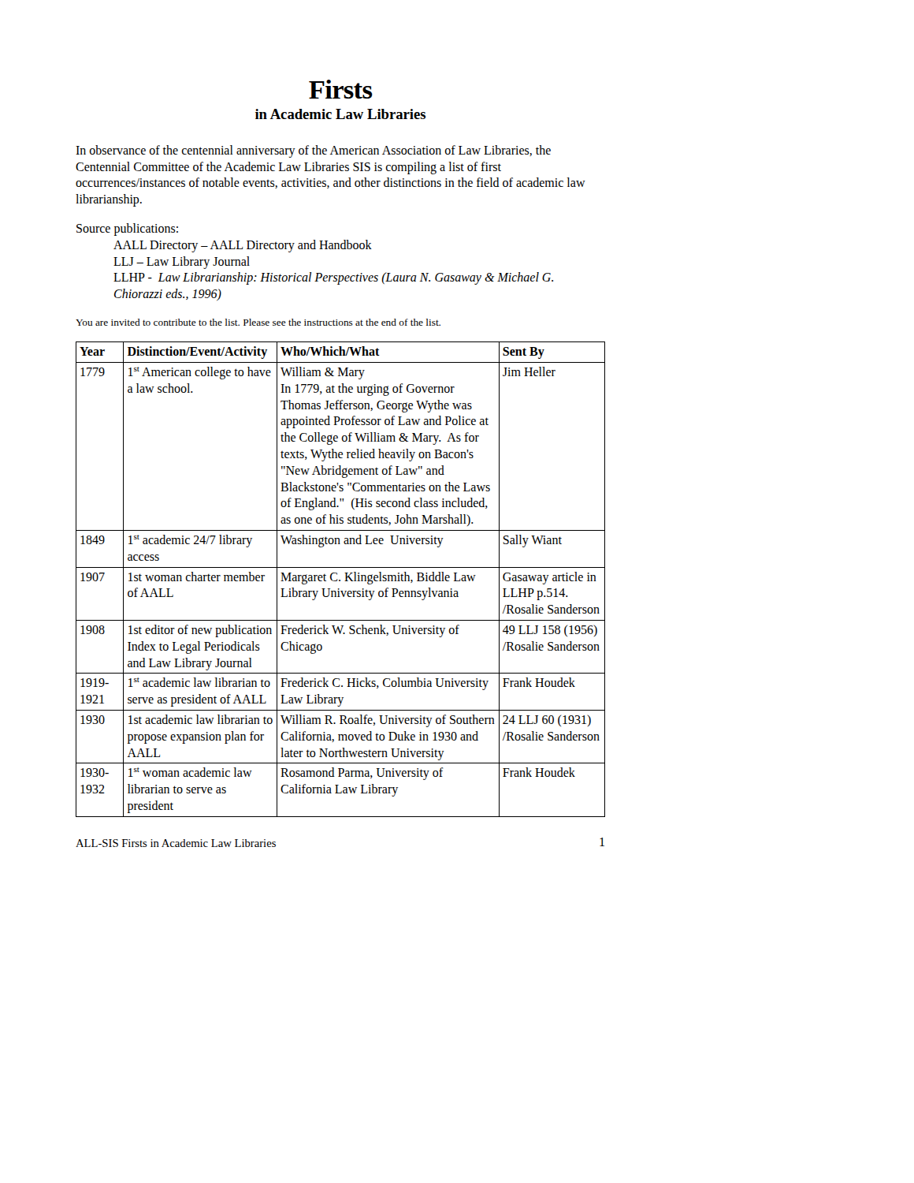Firsts
in Academic Law Libraries
In observance of the centennial anniversary of the American Association of Law Libraries, the Centennial Committee of the Academic Law Libraries SIS is compiling a list of first occurrences/instances of notable events, activities, and other distinctions in the field of academic law librarianship.
Source publications:
AALL Directory – AALL Directory and Handbook
LLJ – Law Library Journal
LLHP - Law Librarianship: Historical Perspectives (Laura N. Gasaway & Michael G. Chiorazzi eds., 1996)
You are invited to contribute to the list. Please see the instructions at the end of the list.
| Year | Distinction/Event/Activity | Who/Which/What | Sent By |
| --- | --- | --- | --- |
| 1779 | 1 st American college to have a law school. | William & Mary In 1779, at the urging of Governor Thomas Jefferson, George Wythe was appointed Professor of Law and Police at the College of William & Mary. As for texts, Wythe relied heavily on Bacon's "New Abridgement of Law" and Blackstone's "Commentaries on the Laws of England." (His second class included, as one of his students, John Marshall). | Jim Heller |
| 1849 | 1 st academic 24/7 library access | Washington and Lee University | Sally Wiant |
| 1907 | 1st woman charter member of AALL | Margaret C. Klingelsmith, Biddle Law Library University of Pennsylvania | Gasaway article in LLHP p.514. /Rosalie Sanderson |
| 1908 | 1st editor of new publication Index to Legal Periodicals and Law Library Journal | Frederick W. Schenk, University of Chicago | 49 LLJ 158 (1956) /Rosalie Sanderson |
| 1919-1921 | 1 st academic law librarian to serve as president of AALL | Frederick C. Hicks, Columbia University Law Library | Frank Houdek |
| 1930 | 1st academic law librarian to propose expansion plan for AALL | William R. Roalfe, University of Southern California, moved to Duke in 1930 and later to Northwestern University | 24 LLJ 60 (1931) /Rosalie Sanderson |
| 1930-1932 | 1 st woman academic law librarian to serve as president | Rosamond Parma, University of California Law Library | Frank Houdek |
ALL-SIS Firsts in Academic Law Libraries 1